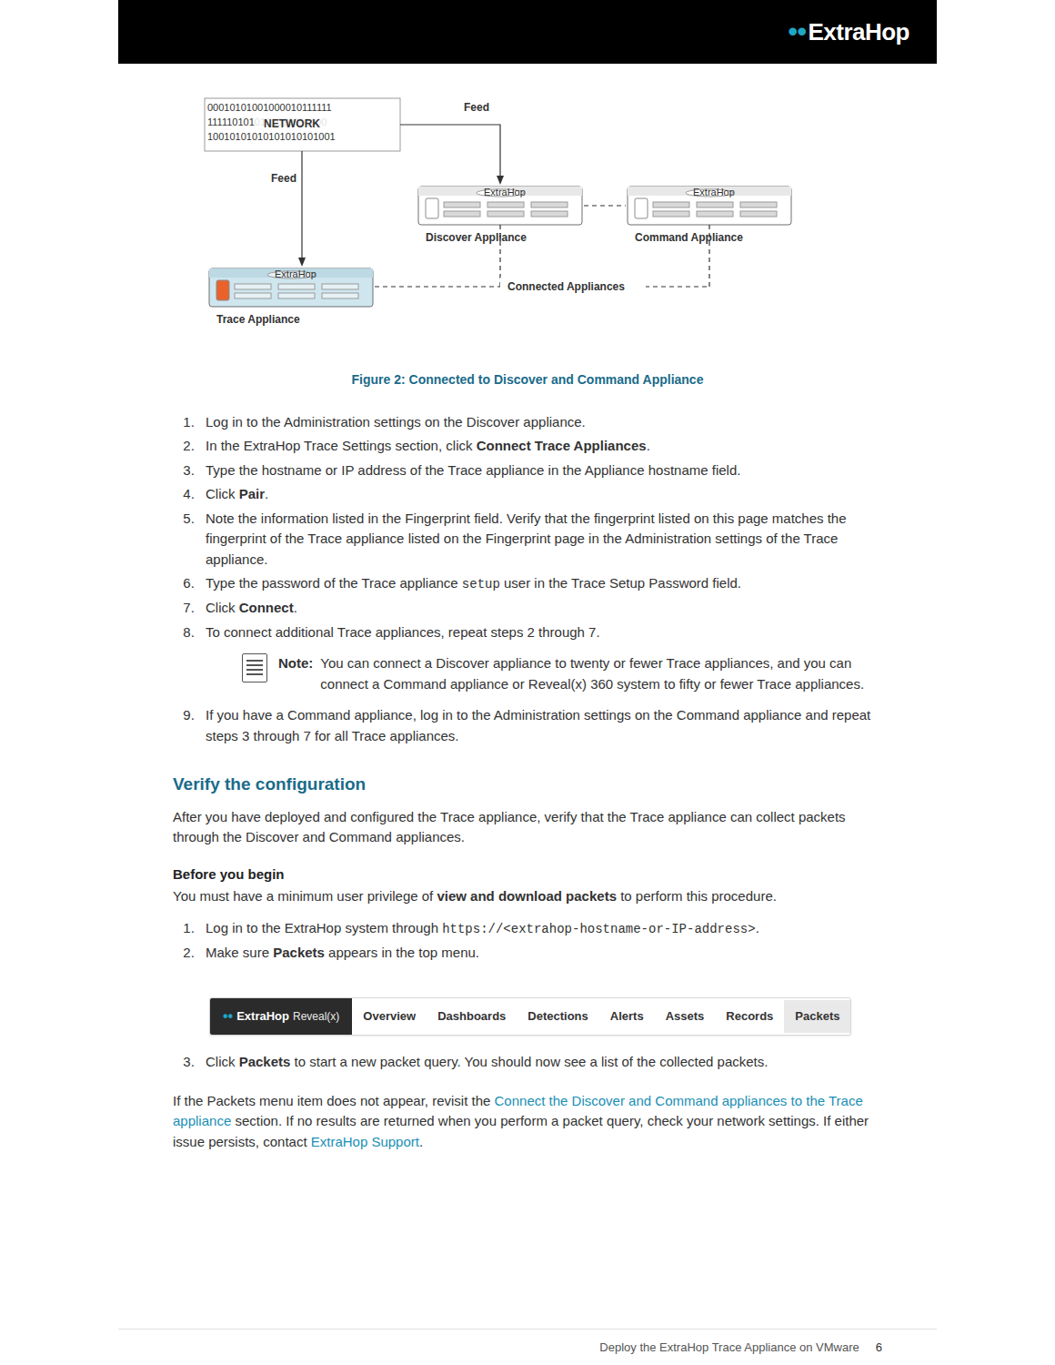••ExtraHop
00010101001000010111111 1111101010101010001000 10010101010101010101001 NETWORK Feed Feed ExtraHop Discover Appliance ExtraHop Command Appliance ExtraHop Trace Appliance Connected Appliances
Figure 2: Connected to Discover and Command Appliance
Log in to the Administration settings on the Discover appliance.
In the ExtraHop Trace Settings section, click Connect Trace Appliances.
Type the hostname or IP address of the Trace appliance in the Appliance hostname field.
Click Pair.
Note the information listed in the Fingerprint field. Verify that the fingerprint listed on this page matches the fingerprint of the Trace appliance listed on the Fingerprint page in the Administration settings of the Trace appliance.
Type the password of the Trace appliance setup user in the Trace Setup Password field.
Click Connect.
To connect additional Trace appliances, repeat steps 2 through 7.
Note: You can connect a Discover appliance to twenty or fewer Trace appliances, and you can connect a Command appliance or Reveal(x) 360 system to fifty or fewer Trace appliances.
If you have a Command appliance, log in to the Administration settings on the Command appliance and repeat steps 3 through 7 for all Trace appliances.
Verify the configuration
After you have deployed and configured the Trace appliance, verify that the Trace appliance can collect packets through the Discover and Command appliances.
Before you begin
You must have a minimum user privilege of view and download packets to perform this procedure.
Log in to the ExtraHop system through https://<extrahop-hostname-or-IP-address>.
Make sure Packets appears in the top menu.
••ExtraHop Reveal(x)
Overview Dashboards Detections Alerts Assets Records Packets
Click Packets to start a new packet query. You should now see a list of the collected packets.
If the Packets menu item does not appear, revisit the Connect the Discover and Command appliances to the Trace appliance section. If no results are returned when you perform a packet query, check your network settings. If either issue persists, contact ExtraHop Support.
Deploy the ExtraHop Trace Appliance on VMware6